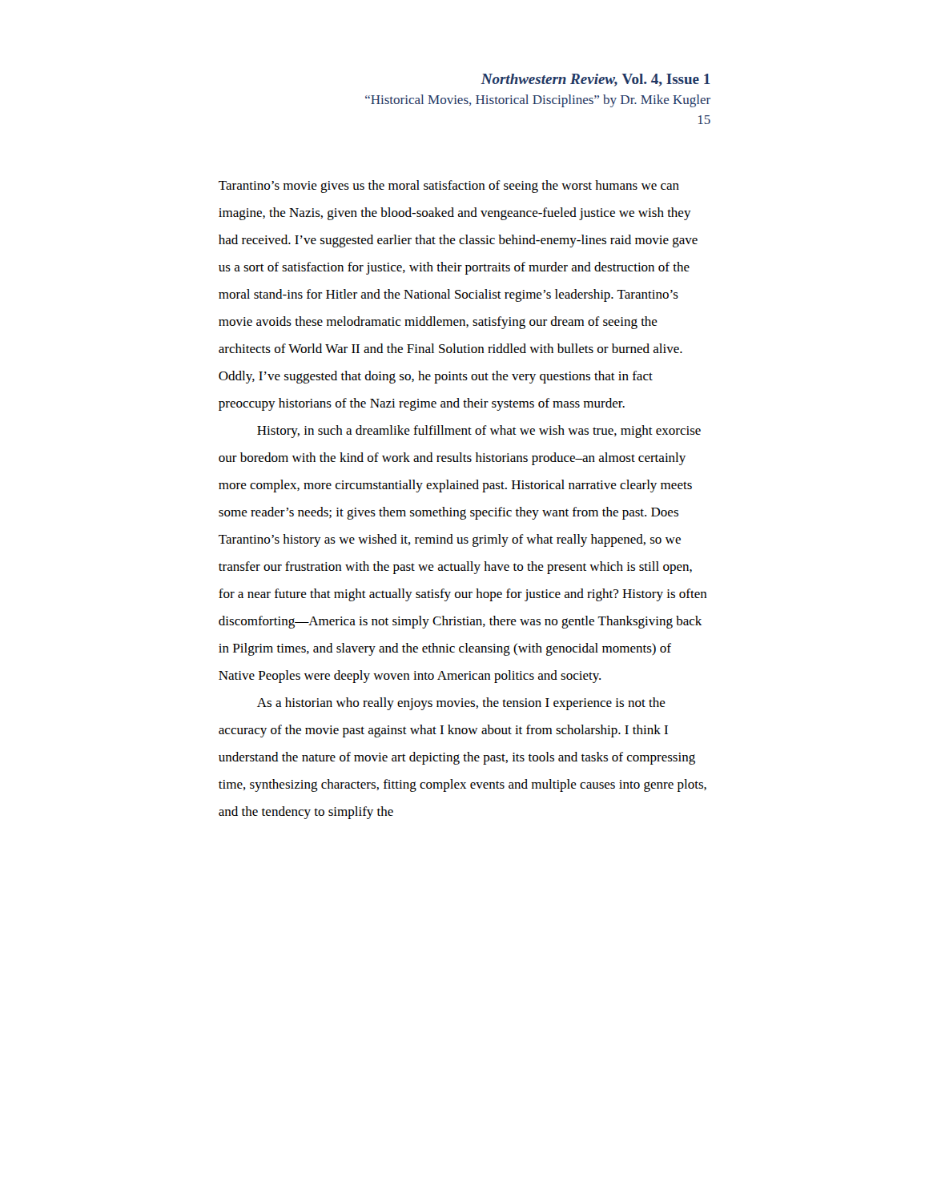Northwestern Review, Vol. 4, Issue 1
“Historical Movies, Historical Disciplines” by Dr. Mike Kugler 15
Tarantino’s movie gives us the moral satisfaction of seeing the worst humans we can imagine, the Nazis, given the blood-soaked and vengeance-fueled justice we wish they had received. I’ve suggested earlier that the classic behind-enemy-lines raid movie gave us a sort of satisfaction for justice, with their portraits of murder and destruction of the moral stand-ins for Hitler and the National Socialist regime’s leadership. Tarantino’s movie avoids these melodramatic middlemen, satisfying our dream of seeing the architects of World War II and the Final Solution riddled with bullets or burned alive. Oddly, I’ve suggested that doing so, he points out the very questions that in fact preoccupy historians of the Nazi regime and their systems of mass murder.
History, in such a dreamlike fulfillment of what we wish was true, might exorcise our boredom with the kind of work and results historians produce–an almost certainly more complex, more circumstantially explained past. Historical narrative clearly meets some reader’s needs; it gives them something specific they want from the past. Does Tarantino’s history as we wished it, remind us grimly of what really happened, so we transfer our frustration with the past we actually have to the present which is still open, for a near future that might actually satisfy our hope for justice and right? History is often discomforting—America is not simply Christian, there was no gentle Thanksgiving back in Pilgrim times, and slavery and the ethnic cleansing (with genocidal moments) of Native Peoples were deeply woven into American politics and society.
As a historian who really enjoys movies, the tension I experience is not the accuracy of the movie past against what I know about it from scholarship. I think I understand the nature of movie art depicting the past, its tools and tasks of compressing time, synthesizing characters, fitting complex events and multiple causes into genre plots, and the tendency to simplify the